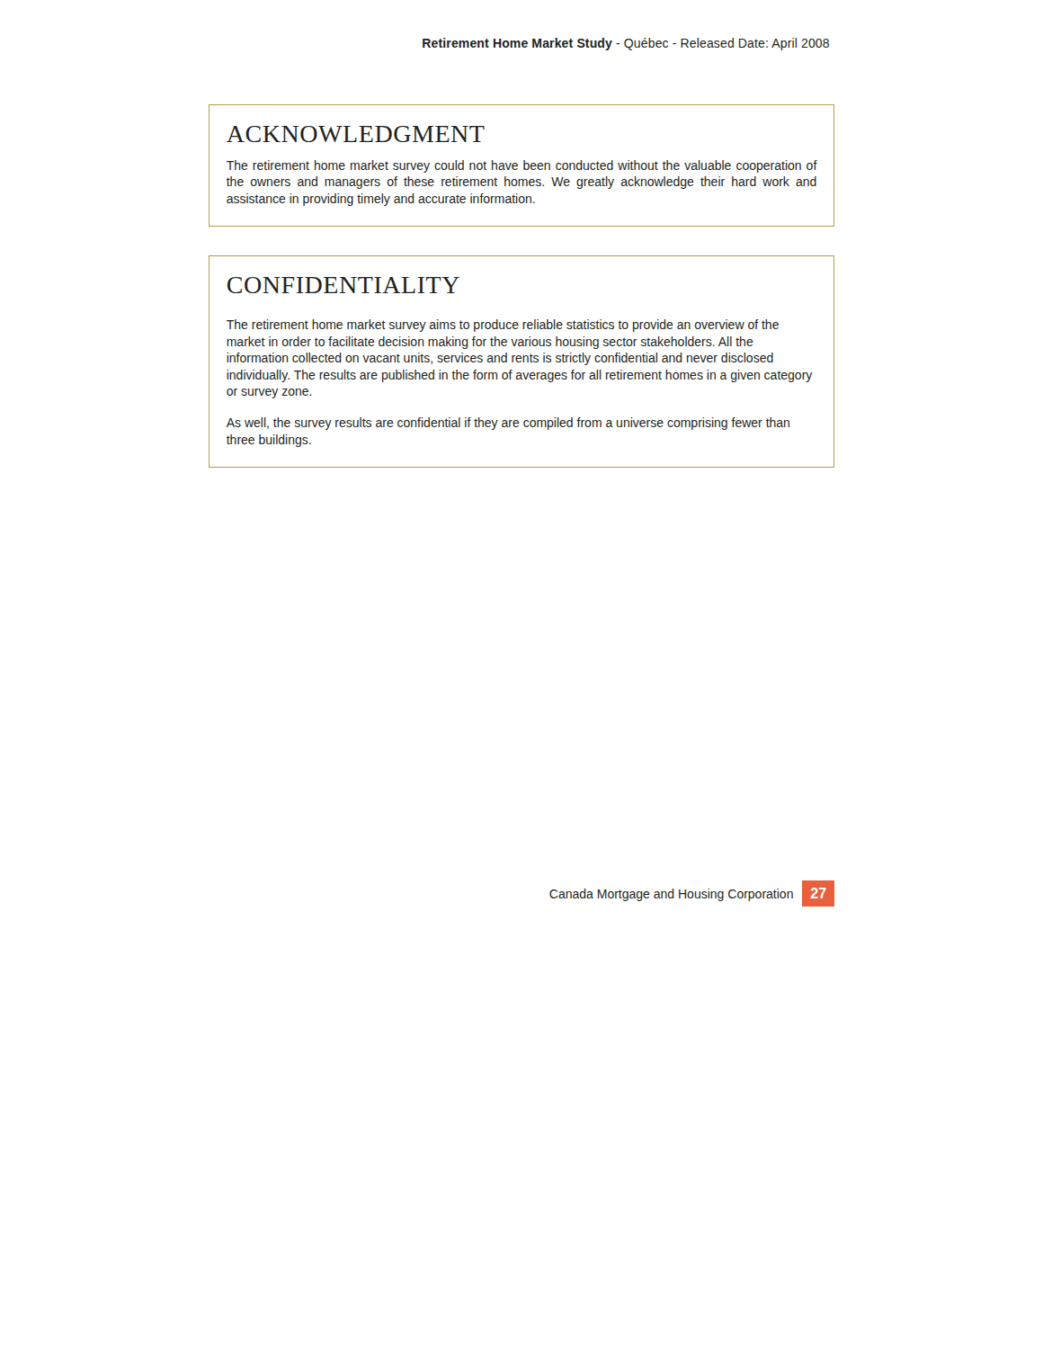Retirement Home Market Study - Québec - Released Date: April 2008
ACKNOWLEDGMENT
The retirement home market survey could not have been conducted without the valuable cooperation of the owners and managers of these retirement homes. We greatly acknowledge their hard work and assistance in providing timely and accurate information.
CONFIDENTIALITY
The retirement home market survey aims to produce reliable statistics to provide an overview of the market in order to facilitate decision making for the various housing sector stakeholders. All the information collected on vacant units, services and rents is strictly confidential and never disclosed individually. The results are published in the form of averages for all retirement homes in a given category or survey zone.
As well, the survey results are confidential if they are compiled from a universe comprising fewer than three buildings.
Canada Mortgage and Housing Corporation
27